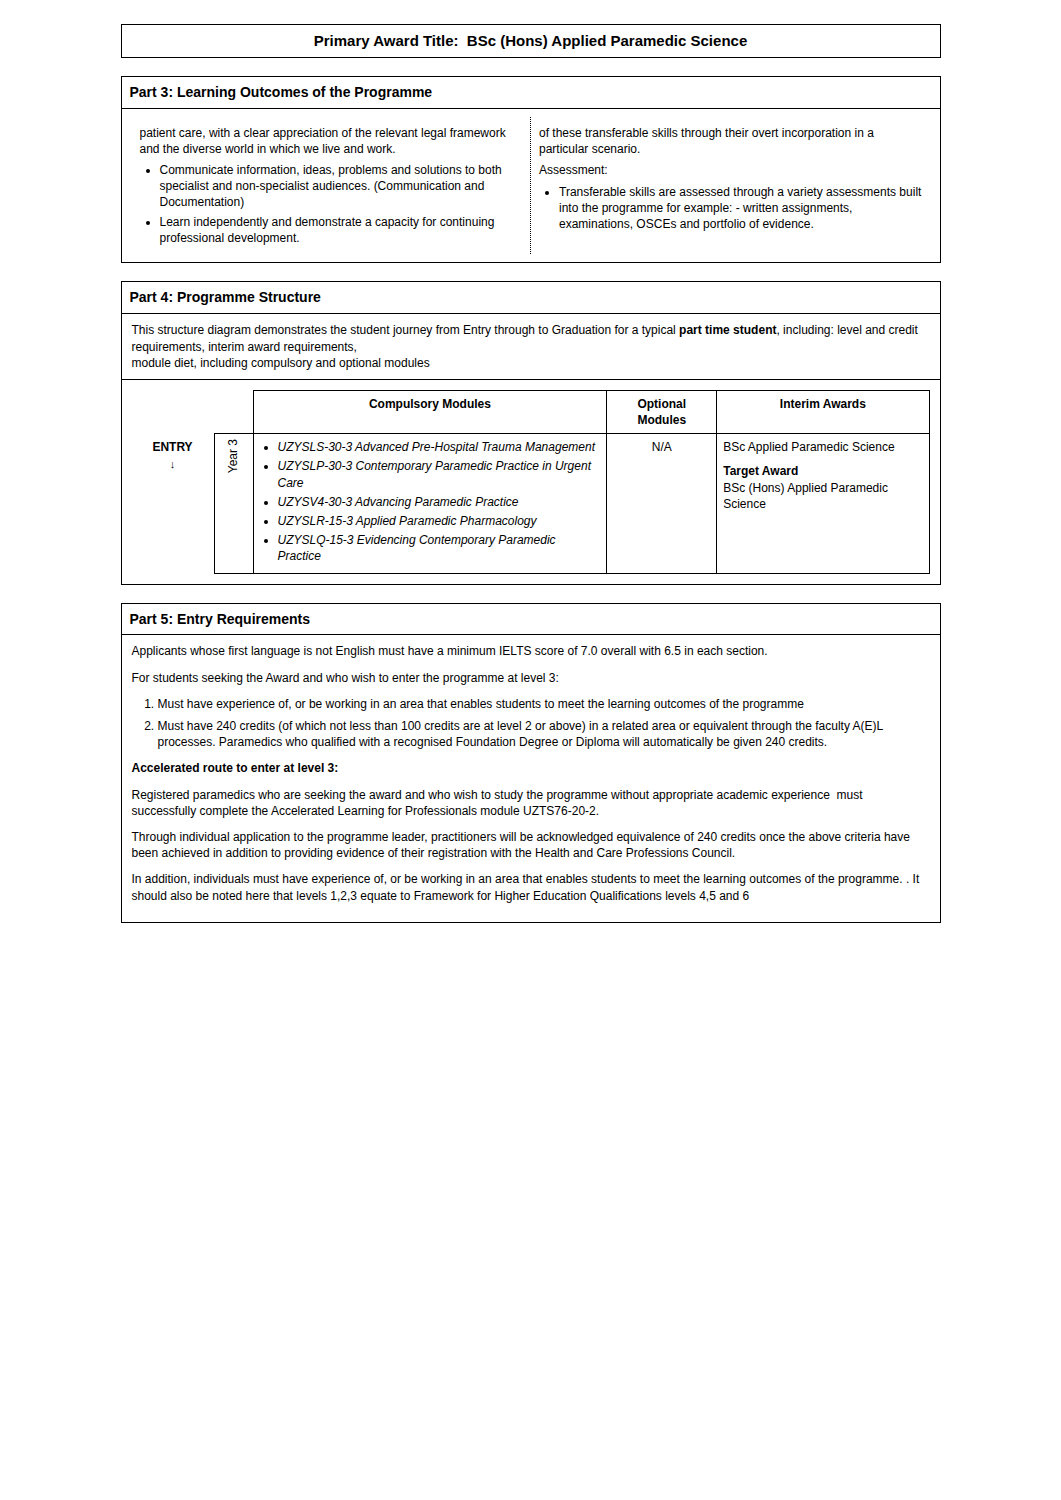Primary Award Title: BSc (Hons) Applied Paramedic Science
Part 3: Learning Outcomes of the Programme
| patient care, with a clear appreciation of the relevant legal framework and the diverse world in which we live and work. Communicate information, ideas, problems and solutions to both specialist and non-specialist audiences. (Communication and Documentation) Learn independently and demonstrate a capacity for continuing professional development. | of these transferable skills through their overt incorporation in a particular scenario. Assessment: Transferable skills are assessed through a variety assessments built into the programme for example: - written assignments, examinations, OSCEs and portfolio of evidence. |
Part 4: Programme Structure
This structure diagram demonstrates the student journey from Entry through to Graduation for a typical part time student, including: level and credit requirements, interim award requirements,
module diet, including compulsory and optional modules
| | | Compulsory Modules | Optional Modules | Interim Awards |
| ENTRY ↓ | Year 3 | UZYSLS-30-3 Advanced Pre-Hospital Trauma Management UZYSLP-30-3 Contemporary Paramedic Practice in Urgent Care UZYSV4-30-3 Advancing Paramedic Practice UZYSLR-15-3 Applied Paramedic Pharmacology UZYSLQ-15-3 Evidencing Contemporary Paramedic Practice | N/A | BSc Applied Paramedic Science Target Award BSc (Hons) Applied Paramedic Science |
Part 5: Entry Requirements
Applicants whose first language is not English must have a minimum IELTS score of 7.0 overall with 6.5 in each section.
For students seeking the Award and who wish to enter the programme at level 3:
Must have experience of, or be working in an area that enables students to meet the learning outcomes of the programme
Must have 240 credits (of which not less than 100 credits are at level 2 or above) in a related area or equivalent through the faculty A(E)L processes. Paramedics who qualified with a recognised Foundation Degree or Diploma will automatically be given 240 credits.
Accelerated route to enter at level 3:
Registered paramedics who are seeking the award and who wish to study the programme without appropriate academic experience must successfully complete the Accelerated Learning for Professionals module UZTS76-20-2.
Through individual application to the programme leader, practitioners will be acknowledged equivalence of 240 credits once the above criteria have been achieved in addition to providing evidence of their registration with the Health and Care Professions Council.
In addition, individuals must have experience of, or be working in an area that enables students to meet the learning outcomes of the programme. . It should also be noted here that levels 1,2,3 equate to Framework for Higher Education Qualifications levels 4,5 and 6